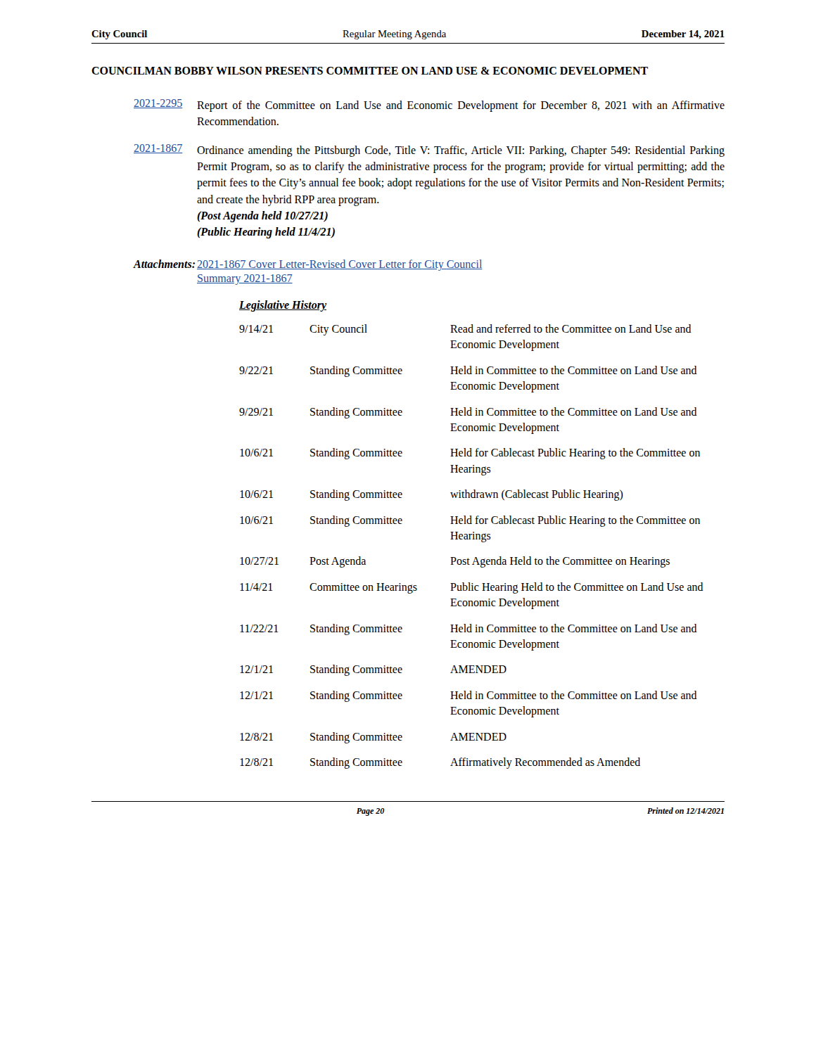City Council
Regular Meeting Agenda
December 14, 2021
Councilman Bobby Wilson presents Committee on Land Use & Economic Development
2021-2295
Report of the Committee on Land Use and Economic Development for December 8, 2021 with an Affirmative Recommendation.
2021-1867
Ordinance amending the Pittsburgh Code, Title V: Traffic, Article VII: Parking, Chapter 549: Residential Parking Permit Program, so as to clarify the administrative process for the program; provide for virtual permitting; add the permit fees to the City’s annual fee book; adopt regulations for the use of Visitor Permits and Non-Resident Permits; and create the hybrid RPP area program.
(Post Agenda held 10/27/21)
(Public Hearing held 11/4/21)
Attachments:
2021-1867 Cover Letter-Revised Cover Letter for City Council Summary 2021-1867
Legislative History
| 9/14/21 | City Council | Read and referred to the Committee on Land Use and Economic Development |
| 9/22/21 | Standing Committee | Held in Committee to the Committee on Land Use and Economic Development |
| 9/29/21 | Standing Committee | Held in Committee to the Committee on Land Use and Economic Development |
| 10/6/21 | Standing Committee | Held for Cablecast Public Hearing to the Committee on Hearings |
| 10/6/21 | Standing Committee | withdrawn (Cablecast Public Hearing) |
| 10/6/21 | Standing Committee | Held for Cablecast Public Hearing to the Committee on Hearings |
| 10/27/21 | Post Agenda | Post Agenda Held to the Committee on Hearings |
| 11/4/21 | Committee on Hearings | Public Hearing Held to the Committee on Land Use and Economic Development |
| 11/22/21 | Standing Committee | Held in Committee to the Committee on Land Use and Economic Development |
| 12/1/21 | Standing Committee | AMENDED |
| 12/1/21 | Standing Committee | Held in Committee to the Committee on Land Use and Economic Development |
| 12/8/21 | Standing Committee | AMENDED |
| 12/8/21 | Standing Committee | Affirmatively Recommended as Amended |
Page 20
Printed on 12/14/2021